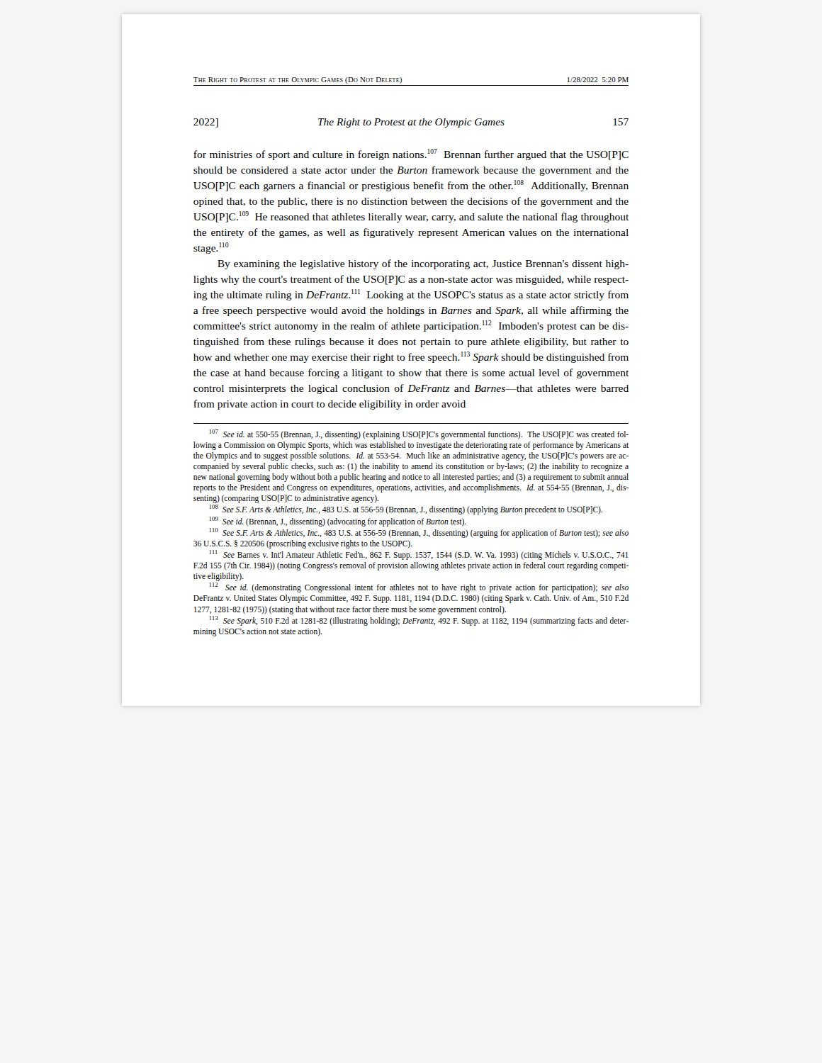The Right to Protest at the Olympic Games (Do Not Delete) 1/28/2022 5:20 PM
2022] The Right to Protest at the Olympic Games 157
for ministries of sport and culture in foreign nations.107 Brennan further argued that the USO[P]C should be considered a state actor under the Burton framework because the government and the USO[P]C each garners a financial or prestigious benefit from the other.108 Additionally, Brennan opined that, to the public, there is no distinction between the decisions of the government and the USO[P]C.109 He reasoned that athletes literally wear, carry, and salute the national flag throughout the entirety of the games, as well as figuratively represent American values on the international stage.110
By examining the legislative history of the incorporating act, Justice Brennan's dissent highlights why the court's treatment of the USO[P]C as a non-state actor was misguided, while respecting the ultimate ruling in DeFrantz.111 Looking at the USOPC's status as a state actor strictly from a free speech perspective would avoid the holdings in Barnes and Spark, all while affirming the committee's strict autonomy in the realm of athlete participation.112 Imboden's protest can be distinguished from these rulings because it does not pertain to pure athlete eligibility, but rather to how and whether one may exercise their right to free speech.113 Spark should be distinguished from the case at hand because forcing a litigant to show that there is some actual level of government control misinterprets the logical conclusion of DeFrantz and Barnes—that athletes were barred from private action in court to decide eligibility in order avoid
107 See id. at 550-55 (Brennan, J., dissenting) (explaining USO[P]C's governmental functions). The USO[P]C was created following a Commission on Olympic Sports, which was established to investigate the deteriorating rate of performance by Americans at the Olympics and to suggest possible solutions. Id. at 553-54. Much like an administrative agency, the USO[P]C's powers are accompanied by several public checks, such as: (1) the inability to amend its constitution or by-laws; (2) the inability to recognize a new national governing body without both a public hearing and notice to all interested parties; and (3) a requirement to submit annual reports to the President and Congress on expenditures, operations, activities, and accomplishments. Id. at 554-55 (Brennan, J., dissenting) (comparing USO[P]C to administrative agency).
108 See S.F. Arts & Athletics, Inc., 483 U.S. at 556-59 (Brennan, J., dissenting) (applying Burton precedent to USO[P]C).
109 See id. (Brennan, J., dissenting) (advocating for application of Burton test).
110 See S.F. Arts & Athletics, Inc., 483 U.S. at 556-59 (Brennan, J., dissenting) (arguing for application of Burton test); see also 36 U.S.C.S. § 220506 (proscribing exclusive rights to the USOPC).
111 See Barnes v. Int'l Amateur Athletic Fed'n., 862 F. Supp. 1537, 1544 (S.D. W. Va. 1993) (citing Michels v. U.S.O.C., 741 F.2d 155 (7th Cir. 1984)) (noting Congress's removal of provision allowing athletes private action in federal court regarding competitive eligibility).
112 See id. (demonstrating Congressional intent for athletes not to have right to private action for participation); see also DeFrantz v. United States Olympic Committee, 492 F. Supp. 1181, 1194 (D.D.C. 1980) (citing Spark v. Cath. Univ. of Am., 510 F.2d 1277, 1281-82 (1975)) (stating that without race factor there must be some government control).
113 See Spark, 510 F.2d at 1281-82 (illustrating holding); DeFrantz, 492 F. Supp. at 1182, 1194 (summarizing facts and determining USOC's action not state action).